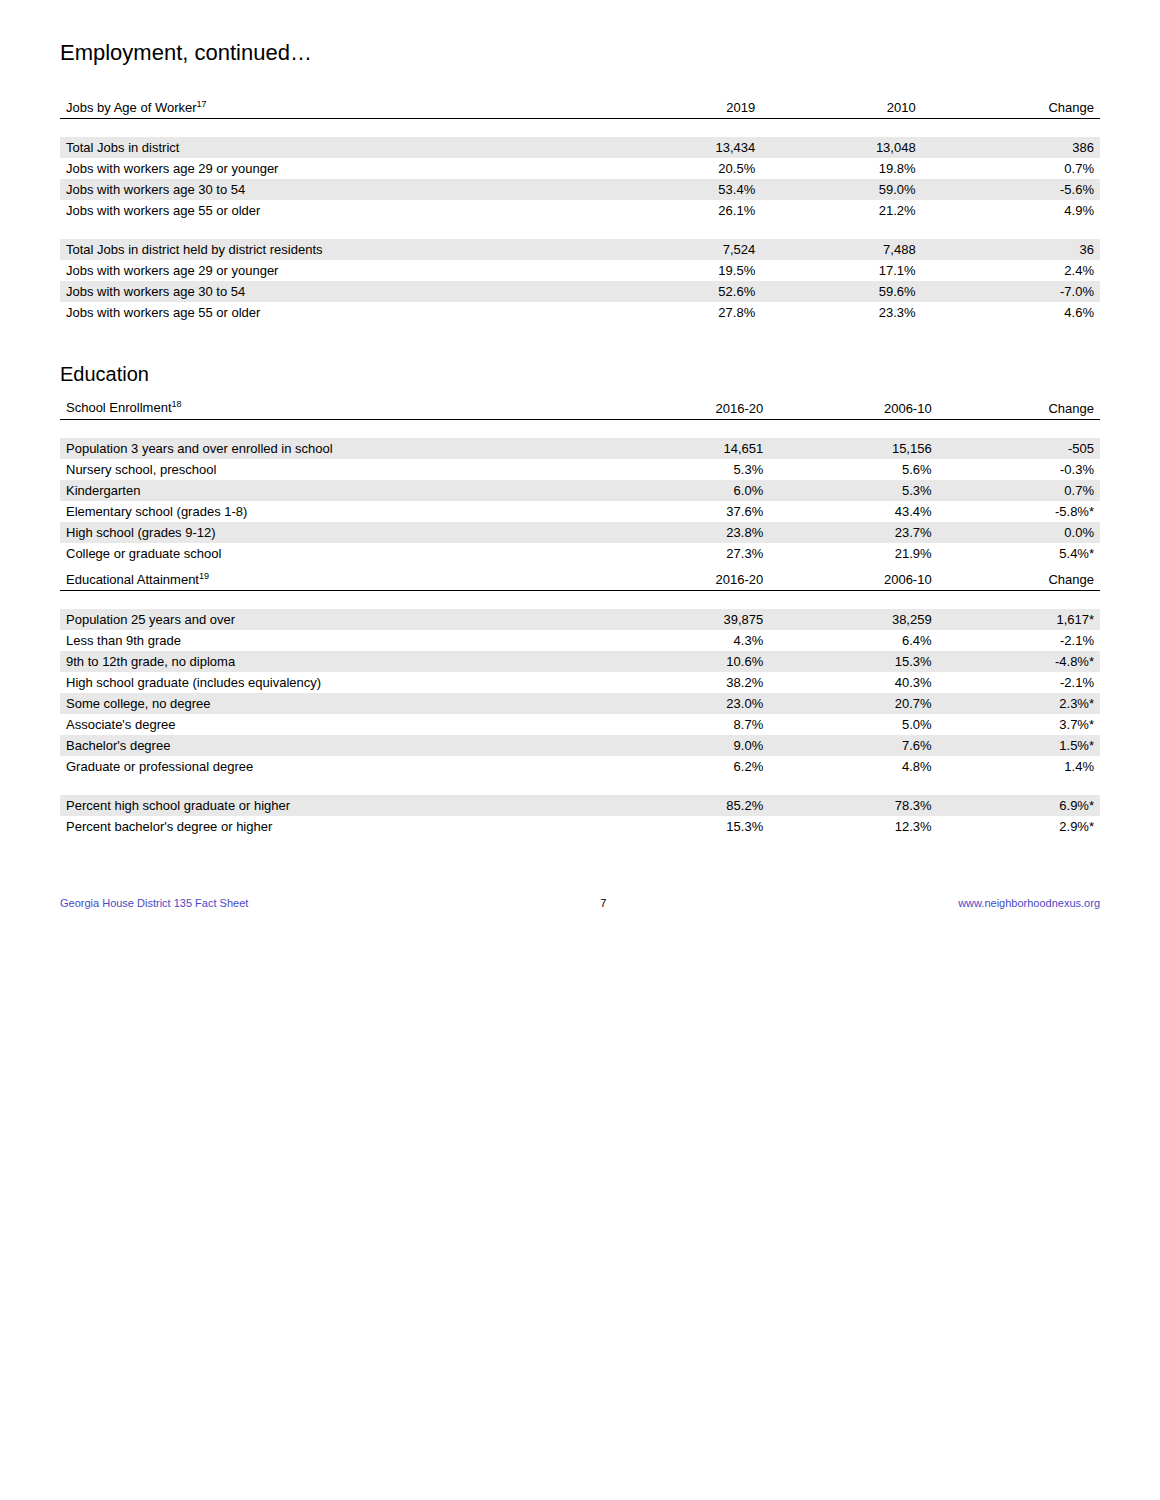Employment, continued…
| Jobs by Age of Worker 17 | 2019 | 2010 | Change |
| --- | --- | --- | --- |
| Total Jobs in district | 13,434 | 13,048 | 386 |
| Jobs with workers age 29 or younger | 20.5% | 19.8% | 0.7% |
| Jobs with workers age 30 to 54 | 53.4% | 59.0% | -5.6% |
| Jobs with workers age 55 or older | 26.1% | 21.2% | 4.9% |
| Total Jobs in district held by district residents | 7,524 | 7,488 | 36 |
| Jobs with workers age 29 or younger | 19.5% | 17.1% | 2.4% |
| Jobs with workers age 30 to 54 | 52.6% | 59.6% | -7.0% |
| Jobs with workers age 55 or older | 27.8% | 23.3% | 4.6% |
Education
| School Enrollment 18 | 2016-20 | 2006-10 | Change |
| --- | --- | --- | --- |
| Population 3 years and over enrolled in school | 14,651 | 15,156 | -505 |
| Nursery school, preschool | 5.3% | 5.6% | -0.3% |
| Kindergarten | 6.0% | 5.3% | 0.7% |
| Elementary school (grades 1-8) | 37.6% | 43.4% | -5.8%* |
| High school (grades 9-12) | 23.8% | 23.7% | 0.0% |
| College or graduate school | 27.3% | 21.9% | 5.4%* |
| Educational Attainment 19 | 2016-20 | 2006-10 | Change |
| --- | --- | --- | --- |
| Population 25 years and over | 39,875 | 38,259 | 1,617* |
| Less than 9th grade | 4.3% | 6.4% | -2.1% |
| 9th to 12th grade, no diploma | 10.6% | 15.3% | -4.8%* |
| High school graduate (includes equivalency) | 38.2% | 40.3% | -2.1% |
| Some college, no degree | 23.0% | 20.7% | 2.3%* |
| Associate's degree | 8.7% | 5.0% | 3.7%* |
| Bachelor's degree | 9.0% | 7.6% | 1.5%* |
| Graduate or professional degree | 6.2% | 4.8% | 1.4% |
| Percent high school graduate or higher | 85.2% | 78.3% | 6.9%* |
| Percent bachelor's degree or higher | 15.3% | 12.3% | 2.9%* |
Georgia House District 135 Fact Sheet
7
www.neighborhoodnexus.org